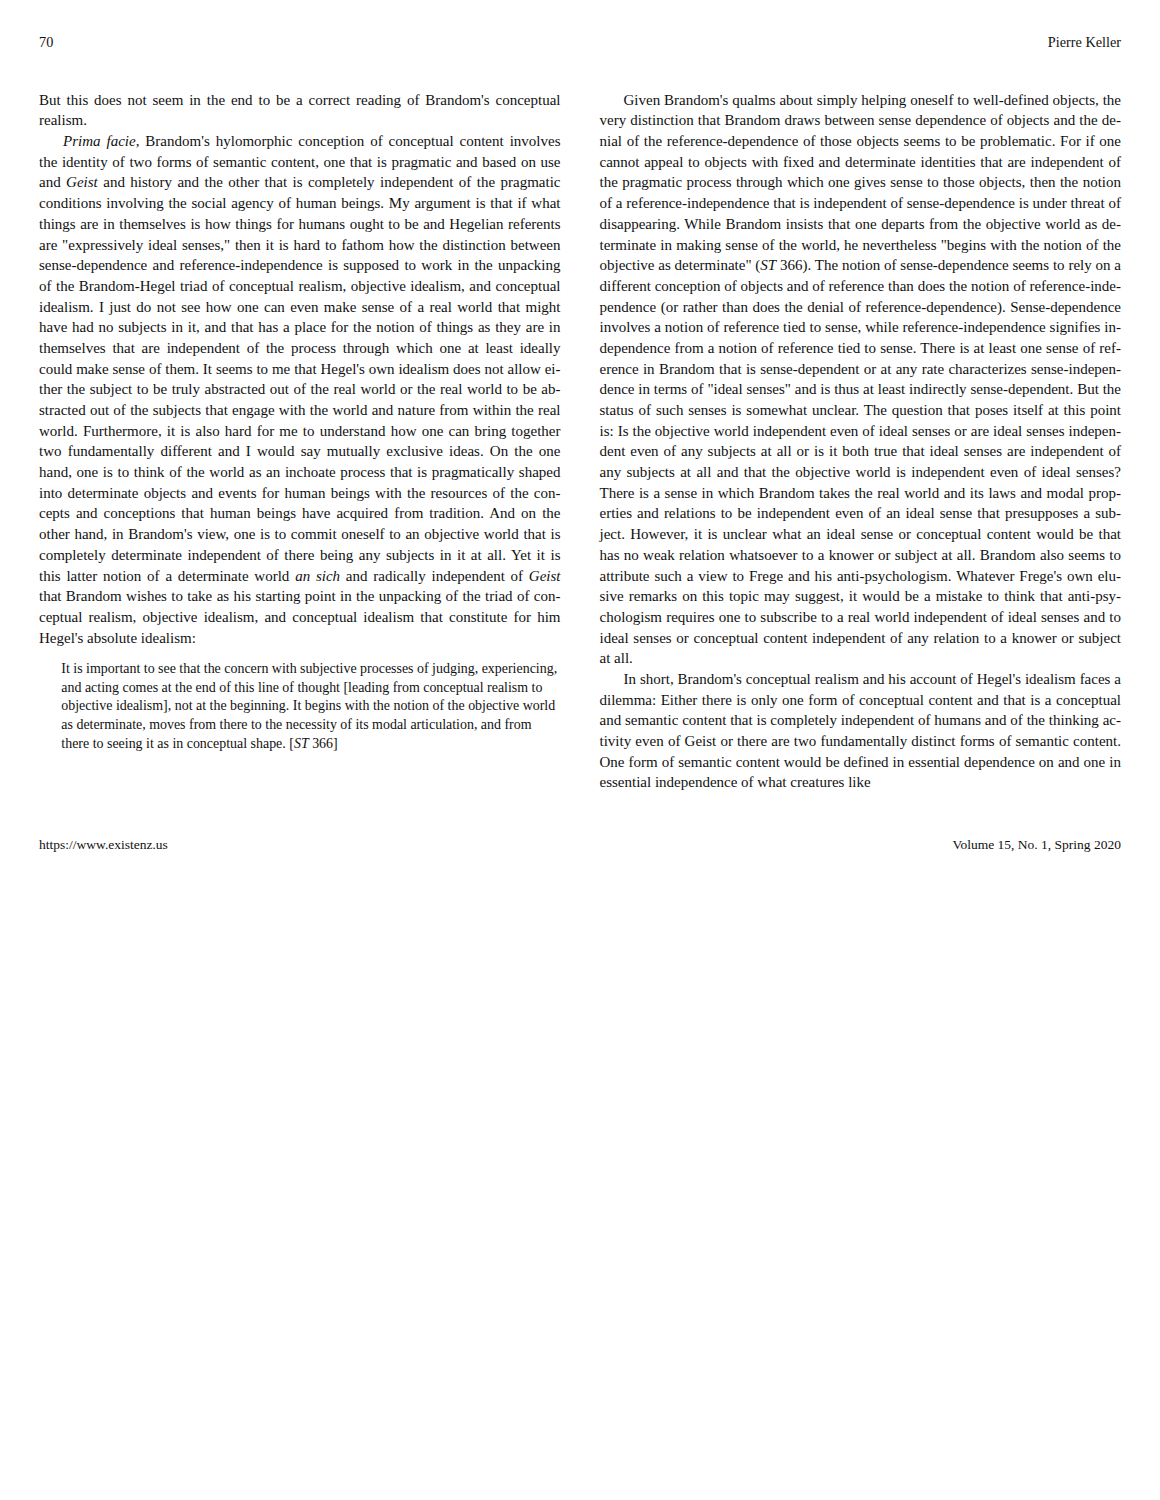70 Pierre Keller
But this does not seem in the end to be a correct reading of Brandom's conceptual realism.
Prima facie, Brandom's hylomorphic conception of conceptual content involves the identity of two forms of semantic content, one that is pragmatic and based on use and Geist and history and the other that is completely independent of the pragmatic conditions involving the social agency of human beings. My argument is that if what things are in themselves is how things for humans ought to be and Hegelian referents are "expressively ideal senses," then it is hard to fathom how the distinction between sense-dependence and reference-independence is supposed to work in the unpacking of the Brandom-Hegel triad of conceptual realism, objective idealism, and conceptual idealism. I just do not see how one can even make sense of a real world that might have had no subjects in it, and that has a place for the notion of things as they are in themselves that are independent of the process through which one at least ideally could make sense of them. It seems to me that Hegel's own idealism does not allow either the subject to be truly abstracted out of the real world or the real world to be abstracted out of the subjects that engage with the world and nature from within the real world. Furthermore, it is also hard for me to understand how one can bring together two fundamentally different and I would say mutually exclusive ideas. On the one hand, one is to think of the world as an inchoate process that is pragmatically shaped into determinate objects and events for human beings with the resources of the concepts and conceptions that human beings have acquired from tradition. And on the other hand, in Brandom's view, one is to commit oneself to an objective world that is completely determinate independent of there being any subjects in it at all. Yet it is this latter notion of a determinate world an sich and radically independent of Geist that Brandom wishes to take as his starting point in the unpacking of the triad of conceptual realism, objective idealism, and conceptual idealism that constitute for him Hegel's absolute idealism:
It is important to see that the concern with subjective processes of judging, experiencing, and acting comes at the end of this line of thought [leading from conceptual realism to objective idealism], not at the beginning. It begins with the notion of the objective world as determinate, moves from there to the necessity of its modal articulation, and from there to seeing it as in conceptual shape. [ST 366]
Given Brandom's qualms about simply helping oneself to well-defined objects, the very distinction that Brandom draws between sense dependence of objects and the denial of the reference-dependence of those objects seems to be problematic. For if one cannot appeal to objects with fixed and determinate identities that are independent of the pragmatic process through which one gives sense to those objects, then the notion of a reference-independence that is independent of sense-dependence is under threat of disappearing. While Brandom insists that one departs from the objective world as determinate in making sense of the world, he nevertheless "begins with the notion of the objective as determinate" (ST 366). The notion of sense-dependence seems to rely on a different conception of objects and of reference than does the notion of reference-independence (or rather than does the denial of reference-dependence). Sense-dependence involves a notion of reference tied to sense, while reference-independence signifies independence from a notion of reference tied to sense. There is at least one sense of reference in Brandom that is sense-dependent or at any rate characterizes sense-independence in terms of "ideal senses" and is thus at least indirectly sense-dependent. But the status of such senses is somewhat unclear. The question that poses itself at this point is: Is the objective world independent even of ideal senses or are ideal senses independent even of any subjects at all or is it both true that ideal senses are independent of any subjects at all and that the objective world is independent even of ideal senses? There is a sense in which Brandom takes the real world and its laws and modal properties and relations to be independent even of an ideal sense that presupposes a subject. However, it is unclear what an ideal sense or conceptual content would be that has no weak relation whatsoever to a knower or subject at all. Brandom also seems to attribute such a view to Frege and his anti-psychologism. Whatever Frege's own elusive remarks on this topic may suggest, it would be a mistake to think that anti-psychologism requires one to subscribe to a real world independent of ideal senses and to ideal senses or conceptual content independent of any relation to a knower or subject at all.
In short, Brandom's conceptual realism and his account of Hegel's idealism faces a dilemma: Either there is only one form of conceptual content and that is a conceptual and semantic content that is completely independent of humans and of the thinking activity even of Geist or there are two fundamentally distinct forms of semantic content. One form of semantic content would be defined in essential dependence on and one in essential independence of what creatures like
https://www.existenz.us Volume 15, No. 1, Spring 2020